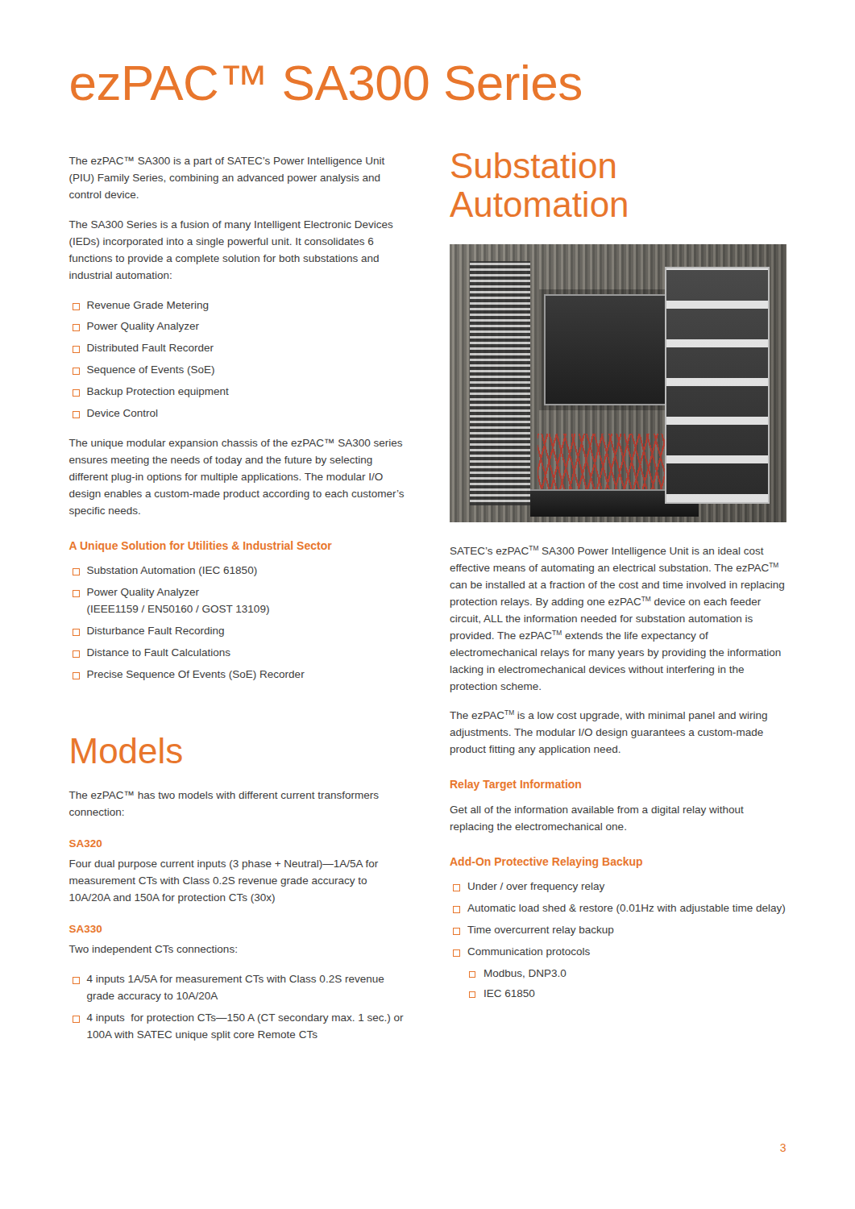ezPAC™ SA300 Series
The ezPAC™ SA300 is a part of SATEC’s Power Intelligence Unit (PIU) Family Series, combining an advanced power analysis and control device.
The SA300 Series is a fusion of many Intelligent Electronic Devices (IEDs) incorporated into a single powerful unit. It consolidates 6 functions to provide a complete solution for both substations and industrial automation:
Revenue Grade Metering
Power Quality Analyzer
Distributed Fault Recorder
Sequence of Events (SoE)
Backup Protection equipment
Device Control
The unique modular expansion chassis of the ezPAC™ SA300 series ensures meeting the needs of today and the future by selecting different plug-in options for multiple applications. The modular I/O design enables a custom-made product according to each customer’s specific needs.
A Unique Solution for Utilities & Industrial Sector
Substation Automation (IEC 61850)
Power Quality Analyzer
(IEEE1159 / EN50160 / GOST 13109)
Disturbance Fault Recording
Distance to Fault Calculations
Precise Sequence Of Events (SoE) Recorder
Models
The ezPAC™ has two models with different current transformers connection:
SA320
Four dual purpose current inputs (3 phase + Neutral)—1A/5A for measurement CTs with Class 0.2S revenue grade accuracy to 10A/20A and 150A for protection CTs (30x)
SA330
Two independent CTs connections:
4 inputs 1A/5A for measurement CTs with Class 0.2S revenue grade accuracy to 10A/20A
4 inputs for protection CTs—150 A (CT secondary max. 1 sec.) or 100A with SATEC unique split core Remote CTs
Substation
Automation
SATEC’s ezPACTM SA300 Power Intelligence Unit is an ideal cost effective means of automating an electrical substation. The ezPACTM can be installed at a fraction of the cost and time involved in replacing protection relays. By adding one ezPACTM device on each feeder circuit, ALL the information needed for substation automation is provided. The ezPACTM extends the life expectancy of electromechanical relays for many years by providing the information lacking in electromechanical devices without interfering in the protection scheme.
The ezPACTM is a low cost upgrade, with minimal panel and wiring adjustments. The modular I/O design guarantees a custom-made product fitting any application need.
Relay Target Information
Get all of the information available from a digital relay without replacing the electromechanical one.
Add-On Protective Relaying Backup
Under / over frequency relay
Automatic load shed & restore (0.01Hz with adjustable time delay)
Time overcurrent relay backup
Communication protocols
Modbus, DNP3.0
IEC 61850
3